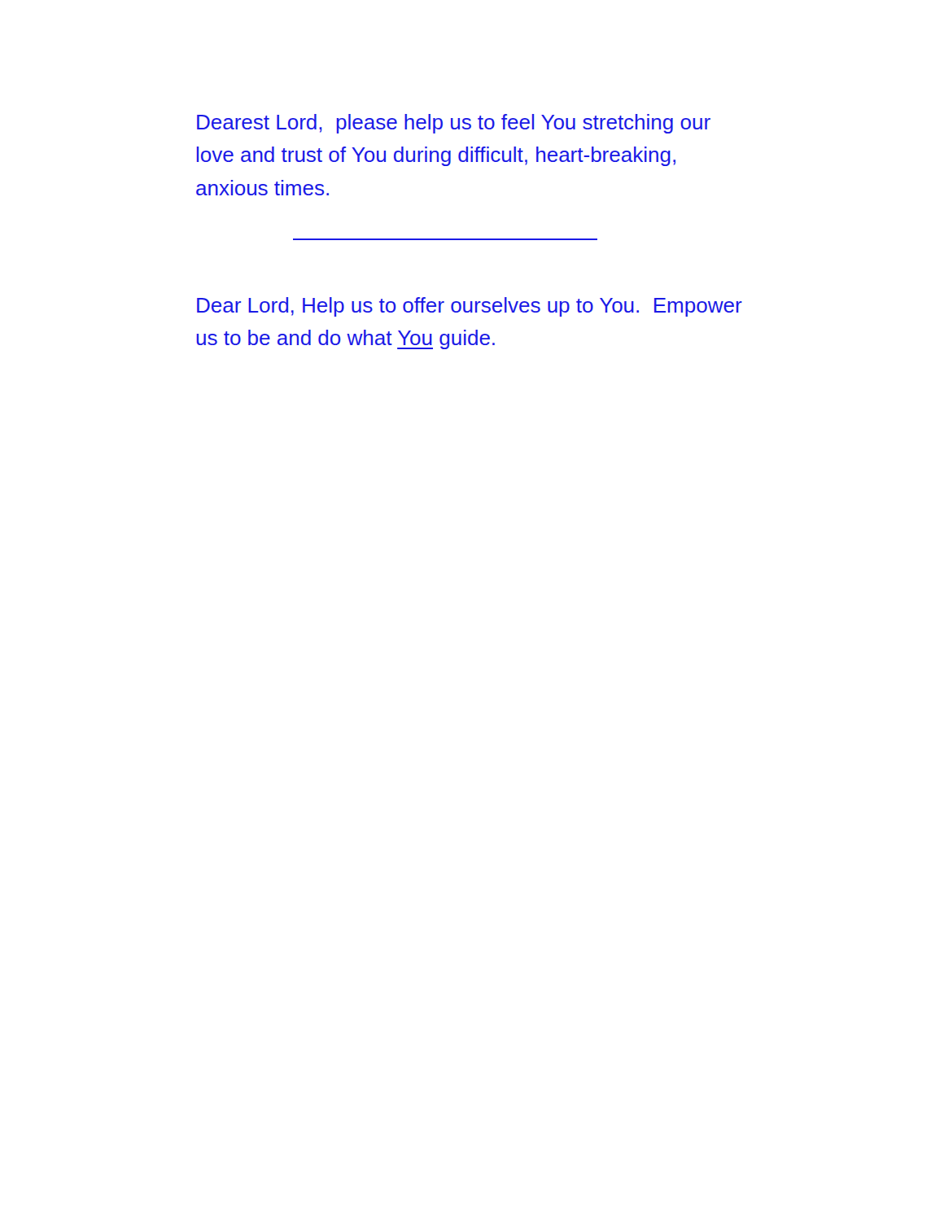Dearest Lord, please help us to feel You stretching our love and trust of You during difficult, heart-breaking, anxious times.
Dear Lord, Help us to offer ourselves up to You. Empower us to be and do what You guide.